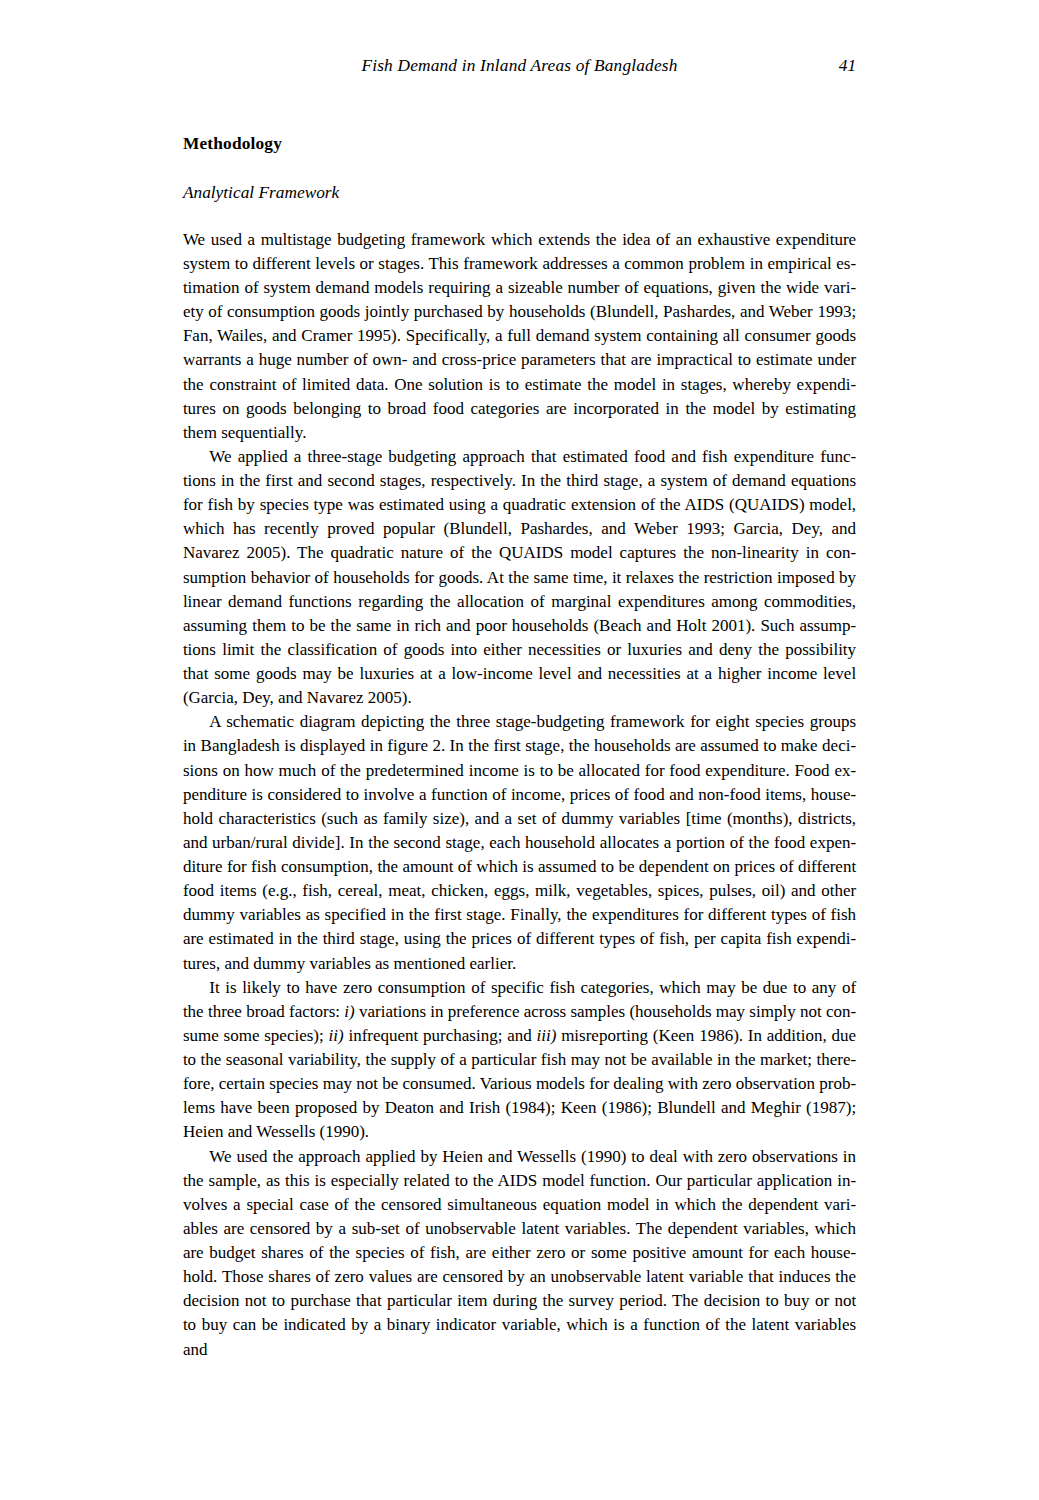Fish Demand in Inland Areas of Bangladesh 41
Methodology
Analytical Framework
We used a multistage budgeting framework which extends the idea of an exhaustive expenditure system to different levels or stages. This framework addresses a common problem in empirical estimation of system demand models requiring a sizeable number of equations, given the wide variety of consumption goods jointly purchased by households (Blundell, Pashardes, and Weber 1993; Fan, Wailes, and Cramer 1995). Specifically, a full demand system containing all consumer goods warrants a huge number of own- and cross-price parameters that are impractical to estimate under the constraint of limited data. One solution is to estimate the model in stages, whereby expenditures on goods belonging to broad food categories are incorporated in the model by estimating them sequentially.
We applied a three-stage budgeting approach that estimated food and fish expenditure functions in the first and second stages, respectively. In the third stage, a system of demand equations for fish by species type was estimated using a quadratic extension of the AIDS (QUAIDS) model, which has recently proved popular (Blundell, Pashardes, and Weber 1993; Garcia, Dey, and Navarez 2005). The quadratic nature of the QUAIDS model captures the non-linearity in consumption behavior of households for goods. At the same time, it relaxes the restriction imposed by linear demand functions regarding the allocation of marginal expenditures among commodities, assuming them to be the same in rich and poor households (Beach and Holt 2001). Such assumptions limit the classification of goods into either necessities or luxuries and deny the possibility that some goods may be luxuries at a low-income level and necessities at a higher income level (Garcia, Dey, and Navarez 2005).
A schematic diagram depicting the three stage-budgeting framework for eight species groups in Bangladesh is displayed in figure 2. In the first stage, the households are assumed to make decisions on how much of the predetermined income is to be allocated for food expenditure. Food expenditure is considered to involve a function of income, prices of food and non-food items, household characteristics (such as family size), and a set of dummy variables [time (months), districts, and urban/rural divide]. In the second stage, each household allocates a portion of the food expenditure for fish consumption, the amount of which is assumed to be dependent on prices of different food items (e.g., fish, cereal, meat, chicken, eggs, milk, vegetables, spices, pulses, oil) and other dummy variables as specified in the first stage. Finally, the expenditures for different types of fish are estimated in the third stage, using the prices of different types of fish, per capita fish expenditures, and dummy variables as mentioned earlier.
It is likely to have zero consumption of specific fish categories, which may be due to any of the three broad factors: i) variations in preference across samples (households may simply not consume some species); ii) infrequent purchasing; and iii) misreporting (Keen 1986). In addition, due to the seasonal variability, the supply of a particular fish may not be available in the market; therefore, certain species may not be consumed. Various models for dealing with zero observation problems have been proposed by Deaton and Irish (1984); Keen (1986); Blundell and Meghir (1987); Heien and Wessells (1990).
We used the approach applied by Heien and Wessells (1990) to deal with zero observations in the sample, as this is especially related to the AIDS model function. Our particular application involves a special case of the censored simultaneous equation model in which the dependent variables are censored by a sub-set of unobservable latent variables. The dependent variables, which are budget shares of the species of fish, are either zero or some positive amount for each household. Those shares of zero values are censored by an unobservable latent variable that induces the decision not to purchase that particular item during the survey period. The decision to buy or not to buy can be indicated by a binary indicator variable, which is a function of the latent variables and